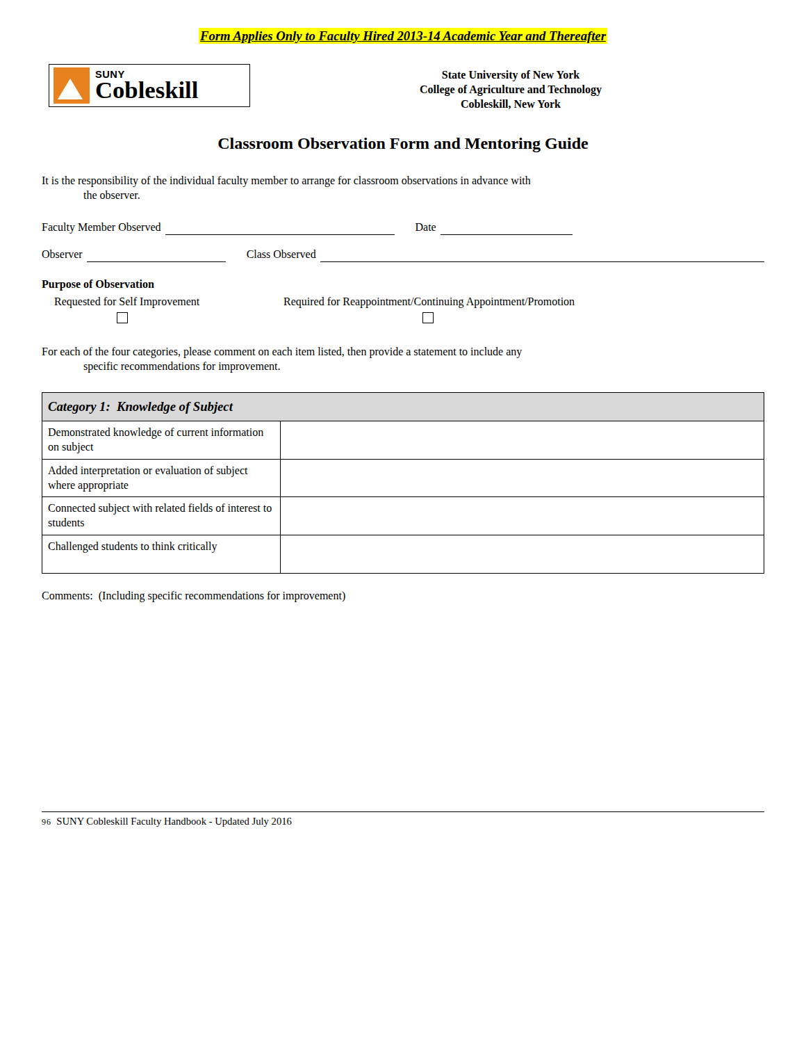Form Applies Only to Faculty Hired 2013-14 Academic Year and Thereafter
SUNY Cobleskill
State University of New York
College of Agriculture and Technology
Cobleskill, New York
Classroom Observation Form and Mentoring Guide
It is the responsibility of the individual faculty member to arrange for classroom observations in advance with the observer.
Faculty Member Observed Date
Observer Class Observed
Purpose of Observation
Requested for Self Improvement Required for Reappointment/Continuing Appointment/Promotion
For each of the four categories, please comment on each item listed, then provide a statement to include any specific recommendations for improvement.
| Category 1: Knowledge of Subject |
| Demonstrated knowledge of current information on subject | |
| Added interpretation or evaluation of subject where appropriate | |
| Connected subject with related fields of interest to students | |
| Challenged students to think critically | |
Comments: (Including specific recommendations for improvement)
96 SUNY Cobleskill Faculty Handbook - Updated July 2016